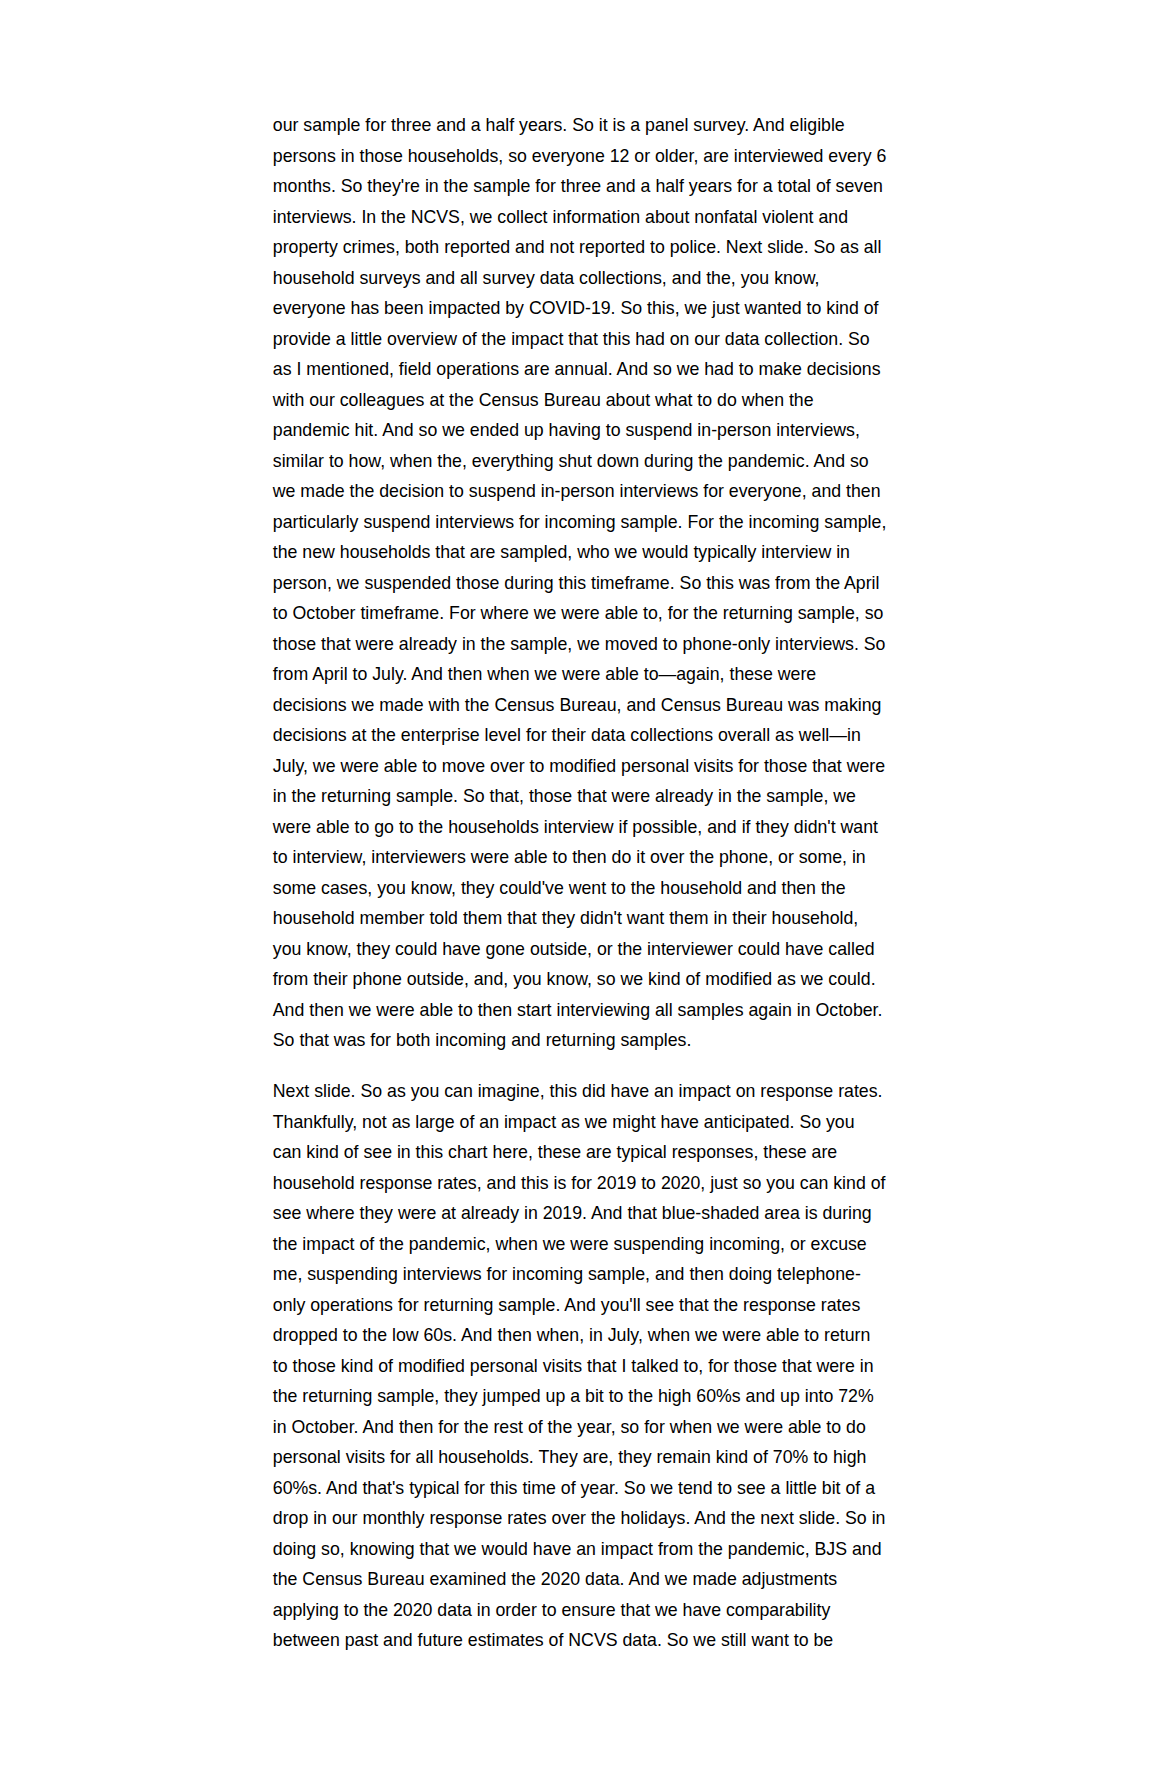our sample for three and a half years. So it is a panel survey. And eligible persons in those households, so everyone 12 or older, are interviewed every 6 months. So they're in the sample for three and a half years for a total of seven interviews. In the NCVS, we collect information about nonfatal violent and property crimes, both reported and not reported to police. Next slide. So as all household surveys and all survey data collections, and the, you know, everyone has been impacted by COVID-19. So this, we just wanted to kind of provide a little overview of the impact that this had on our data collection. So as I mentioned, field operations are annual. And so we had to make decisions with our colleagues at the Census Bureau about what to do when the pandemic hit. And so we ended up having to suspend in-person interviews, similar to how, when the, everything shut down during the pandemic. And so we made the decision to suspend in-person interviews for everyone, and then particularly suspend interviews for incoming sample. For the incoming sample, the new households that are sampled, who we would typically interview in person, we suspended those during this timeframe. So this was from the April to October timeframe. For where we were able to, for the returning sample, so those that were already in the sample, we moved to phone-only interviews. So from April to July. And then when we were able to—again, these were decisions we made with the Census Bureau, and Census Bureau was making decisions at the enterprise level for their data collections overall as well—in July, we were able to move over to modified personal visits for those that were in the returning sample. So that, those that were already in the sample, we were able to go to the households interview if possible, and if they didn't want to interview, interviewers were able to then do it over the phone, or some, in some cases, you know, they could've went to the household and then the household member told them that they didn't want them in their household, you know, they could have gone outside, or the interviewer could have called from their phone outside, and, you know, so we kind of modified as we could. And then we were able to then start interviewing all samples again in October. So that was for both incoming and returning samples.
Next slide. So as you can imagine, this did have an impact on response rates. Thankfully, not as large of an impact as we might have anticipated. So you can kind of see in this chart here, these are typical responses, these are household response rates, and this is for 2019 to 2020, just so you can kind of see where they were at already in 2019. And that blue-shaded area is during the impact of the pandemic, when we were suspending incoming, or excuse me, suspending interviews for incoming sample, and then doing telephone-only operations for returning sample. And you'll see that the response rates dropped to the low 60s. And then when, in July, when we were able to return to those kind of modified personal visits that I talked to, for those that were in the returning sample, they jumped up a bit to the high 60%s and up into 72% in October. And then for the rest of the year, so for when we were able to do personal visits for all households. They are, they remain kind of 70% to high 60%s. And that's typical for this time of year. So we tend to see a little bit of a drop in our monthly response rates over the holidays. And the next slide. So in doing so, knowing that we would have an impact from the pandemic, BJS and the Census Bureau examined the 2020 data. And we made adjustments applying to the 2020 data in order to ensure that we have comparability between past and future estimates of NCVS data. So we still want to be